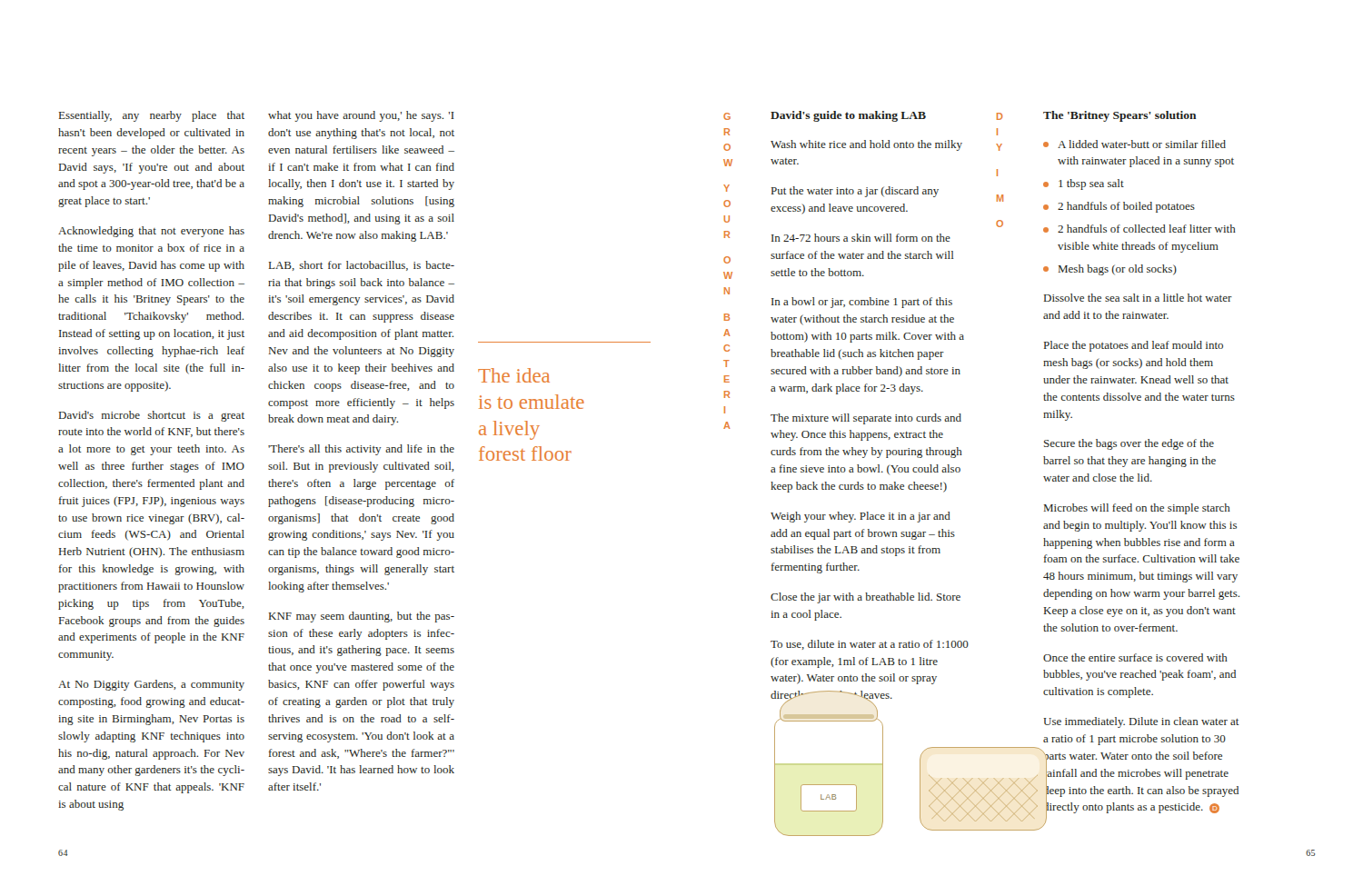Essentially, any nearby place that hasn't been developed or cultivated in recent years – the older the better. As David says, 'If you're out and about and spot a 300-year-old tree, that'd be a great place to start.'
Acknowledging that not everyone has the time to monitor a box of rice in a pile of leaves, David has come up with a simpler method of IMO collection – he calls it his 'Britney Spears' to the traditional 'Tchaikovsky' method. Instead of setting up on location, it just involves collecting hyphae-rich leaf litter from the local site (the full instructions are opposite).
David's microbe shortcut is a great route into the world of KNF, but there's a lot more to get your teeth into. As well as three further stages of IMO collection, there's fermented plant and fruit juices (FPJ, FJP), ingenious ways to use brown rice vinegar (BRV), calcium feeds (WS-CA) and Oriental Herb Nutrient (OHN). The enthusiasm for this knowledge is growing, with practitioners from Hawaii to Hounslow picking up tips from YouTube, Facebook groups and from the guides and experiments of people in the KNF community.
At No Diggity Gardens, a community composting, food growing and educating site in Birmingham, Nev Portas is slowly adapting KNF techniques into his no-dig, natural approach. For Nev and many other gardeners it's the cyclical nature of KNF that appeals. 'KNF is about using
what you have around you,' he says. 'I don't use anything that's not local, not even natural fertilisers like seaweed – if I can't make it from what I can find locally, then I don't use it. I started by making microbial solutions [using David's method], and using it as a soil drench. We're now also making LAB.'
LAB, short for lactobacillus, is bacteria that brings soil back into balance – it's 'soil emergency services', as David describes it. It can suppress disease and aid decomposition of plant matter. Nev and the volunteers at No Diggity also use it to keep their beehives and chicken coops disease-free, and to compost more efficiently – it helps break down meat and dairy.
'There's all this activity and life in the soil. But in previously cultivated soil, there's often a large percentage of pathogens [disease-producing microorganisms] that don't create good growing conditions,' says Nev. 'If you can tip the balance toward good microorganisms, things will generally start looking after themselves.'
KNF may seem daunting, but the passion of these early adopters is infectious, and it's gathering pace. It seems that once you've mastered some of the basics, KNF can offer powerful ways of creating a garden or plot that truly thrives and is on the road to a self-serving ecosystem. 'You don't look at a forest and ask, "Where's the farmer?"' says David. 'It has learned how to look after itself.'
The idea
is to emulate
a lively
forest floor
64
GROW YOUR OWN BACTERIA
David's guide to making LAB
Wash white rice and hold onto the milky water.
Put the water into a jar (discard any excess) and leave uncovered.
In 24-72 hours a skin will form on the surface of the water and the starch will settle to the bottom.
In a bowl or jar, combine 1 part of this water (without the starch residue at the bottom) with 10 parts milk. Cover with a breathable lid (such as kitchen paper secured with a rubber band) and store in a warm, dark place for 2-3 days.
The mixture will separate into curds and whey. Once this happens, extract the curds from the whey by pouring through a fine sieve into a bowl. (You could also keep back the curds to make cheese!)
Weigh your whey. Place it in a jar and add an equal part of brown sugar – this stabilises the LAB and stops it from fermenting further.
Close the jar with a breathable lid. Store in a cool place.
To use, dilute in water at a ratio of 1:1000 (for example, 1ml of LAB to 1 litre water). Water onto the soil or spray directly onto plant leaves.
DIY I M O
The 'Britney Spears' solution
A lidded water-butt or similar filled with rainwater placed in a sunny spot
1 tbsp sea salt
2 handfuls of boiled potatoes
2 handfuls of collected leaf litter with visible white threads of mycelium
Mesh bags (or old socks)
Dissolve the sea salt in a little hot water and add it to the rainwater.
Place the potatoes and leaf mould into mesh bags (or socks) and hold them under the rainwater. Knead well so that the contents dissolve and the water turns milky.
Secure the bags over the edge of the barrel so that they are hanging in the water and close the lid.
Microbes will feed on the simple starch and begin to multiply. You'll know this is happening when bubbles rise and form a foam on the surface. Cultivation will take 48 hours minimum, but timings will vary depending on how warm your barrel gets. Keep a close eye on it, as you don't want the solution to over-ferment.
Once the entire surface is covered with bubbles, you've reached 'peak foam', and cultivation is complete.
Use immediately. Dilute in clean water at a ratio of 1 part microbe solution to 30 parts water. Water onto the soil before rainfall and the microbes will penetrate deep into the earth. It can also be sprayed directly onto plants as a pesticide.
LAB
65